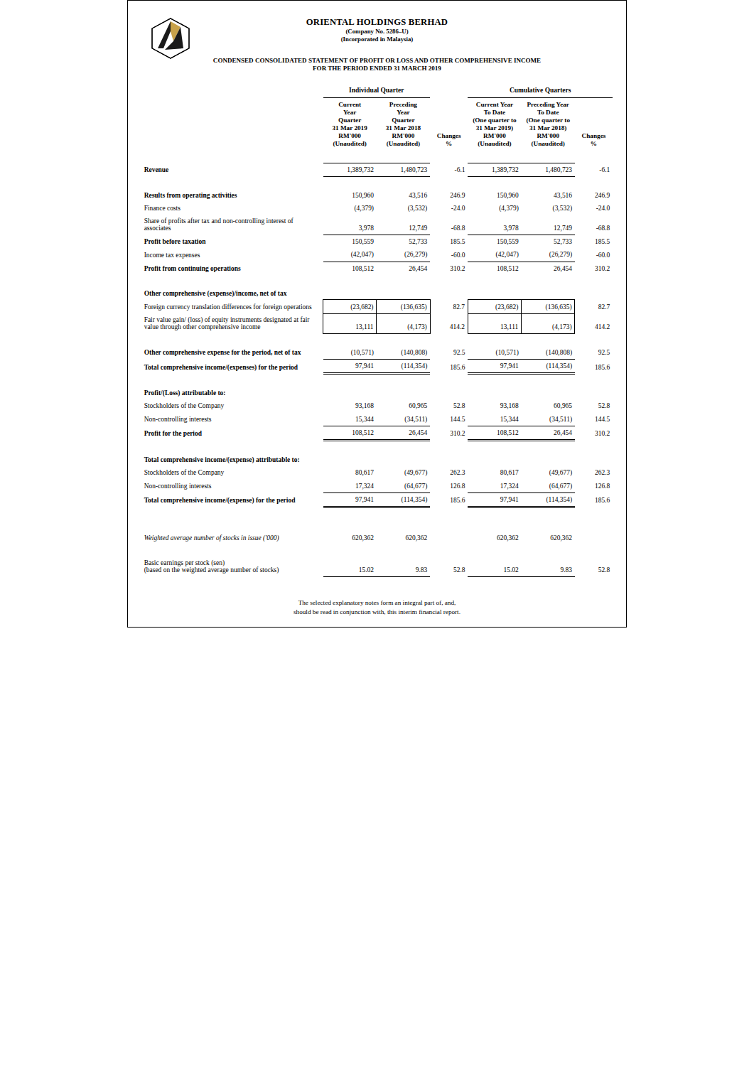ORIENTAL HOLDINGS BERHAD
(Company No. 5286–U)
(Incorporated in Malaysia)
CONDENSED CONSOLIDATED STATEMENT OF PROFIT OR LOSS AND OTHER COMPREHENSIVE INCOME
FOR THE PERIOD ENDED 31 MARCH 2019
| | Individual Quarter | | Cumulative Quarters |
| | Current Year Quarter 31 Mar 2019 RM'000 (Unaudited) | Preceding Year Quarter 31 Mar 2018 RM'000 (Unaudited) | Changes % | Current Year To Date (One quarter to 31 Mar 2019) RM'000 (Unaudited) | Preceding Year To Date (One quarter to 31 Mar 2018) RM'000 (Unaudited) | Changes % |
| Revenue | 1,389,732 | 1,480,723 | -6.1 | 1,389,732 | 1,480,723 | -6.1 |
| Results from operating activities | 150,960 | 43,516 | 246.9 | 150,960 | 43,516 | 246.9 |
| Finance costs | (4,379) | (3,532) | -24.0 | (4,379) | (3,532) | -24.0 |
| Share of profits after tax and non-controlling interest of associates | 3,978 | 12,749 | -68.8 | 3,978 | 12,749 | -68.8 |
| Profit before taxation | 150,559 | 52,733 | 185.5 | 150,559 | 52,733 | 185.5 |
| Income tax expenses | (42,047) | (26,279) | -60.0 | (42,047) | (26,279) | -60.0 |
| Profit from continuing operations | 108,512 | 26,454 | 310.2 | 108,512 | 26,454 | 310.2 |
| Other comprehensive (expense)/income, net of tax | |
| Foreign currency translation differences for foreign operations | (23,682) | (136,635) | 82.7 | (23,682) | (136,635) | 82.7 |
| Fair value gain/ (loss) of equity instruments designated at fair value through other comprehensive income | 13,111 | (4,173) | 414.2 | 13,111 | (4,173) | 414.2 |
| Other comprehensive expense for the period, net of tax | (10,571) | (140,808) | 92.5 | (10,571) | (140,808) | 92.5 |
| Total comprehensive income/(expenses) for the period | 97,941 | (114,354) | 185.6 | 97,941 | (114,354) | 185.6 |
| Profit/(Loss) attributable to: | |
| Stockholders of the Company | 93,168 | 60,965 | 52.8 | 93,168 | 60,965 | 52.8 |
| Non-controlling interests | 15,344 | (34,511) | 144.5 | 15,344 | (34,511) | 144.5 |
| Profit for the period | 108,512 | 26,454 | 310.2 | 108,512 | 26,454 | 310.2 |
| Total comprehensive income/(expense) attributable to: | |
| Stockholders of the Company | 80,617 | (49,677) | 262.3 | 80,617 | (49,677) | 262.3 |
| Non-controlling interests | 17,324 | (64,677) | 126.8 | 17,324 | (64,677) | 126.8 |
| Total comprehensive income/(expense) for the period | 97,941 | (114,354) | 185.6 | 97,941 | (114,354) | 185.6 |
| Weighted average number of stocks in issue ('000) | 620,362 | 620,362 | | 620,362 | 620,362 | |
| Basic earnings per stock (sen) (based on the weighted average number of stocks) | 15.02 | 9.83 | 52.8 | 15.02 | 9.83 | 52.8 |
The selected explanatory notes form an integral part of, and,
should be read in conjunction with, this interim financial report.